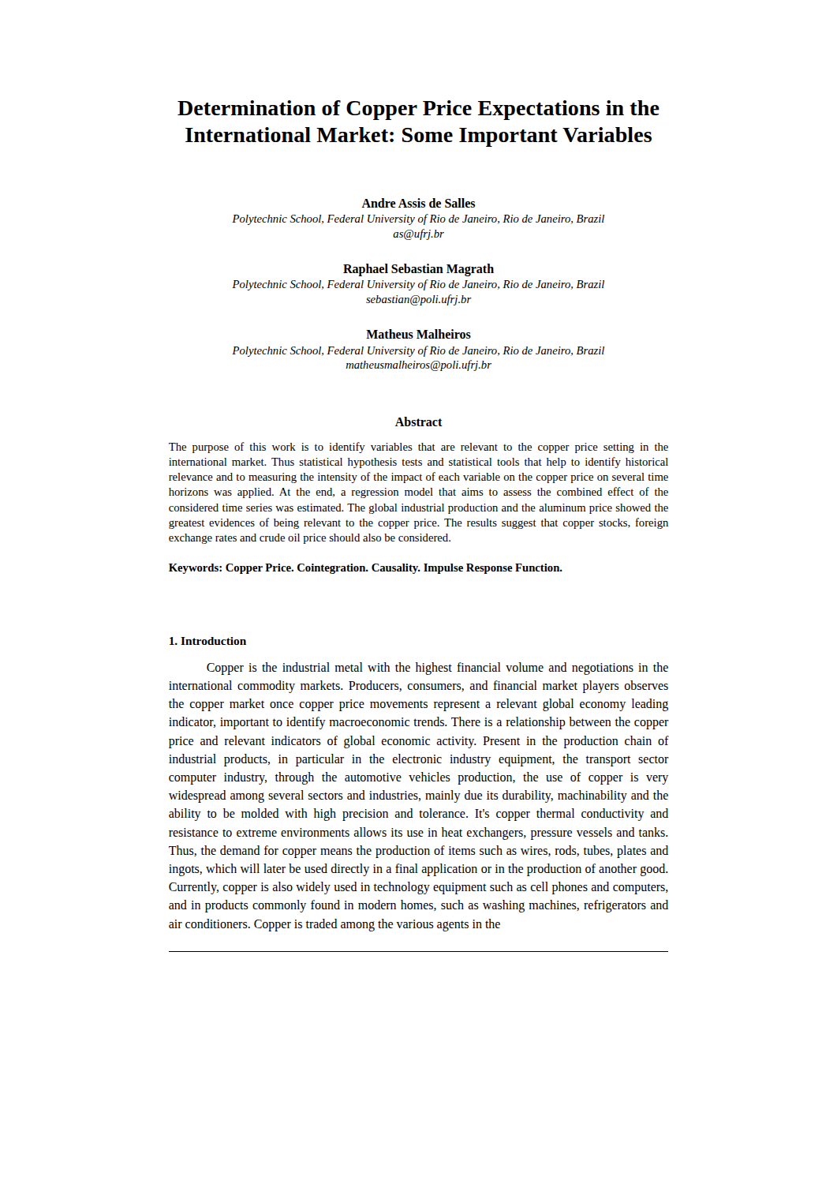Determination of Copper Price Expectations in the
International Market: Some Important Variables
Andre Assis de Salles
Polytechnic School, Federal University of Rio de Janeiro, Rio de Janeiro, Brazil
as@ufrj.br
Raphael Sebastian Magrath
Polytechnic School, Federal University of Rio de Janeiro, Rio de Janeiro, Brazil
sebastian@poli.ufrj.br
Matheus Malheiros
Polytechnic School, Federal University of Rio de Janeiro, Rio de Janeiro, Brazil
matheusmalheiros@poli.ufrj.br
Abstract
The purpose of this work is to identify variables that are relevant to the copper price setting in the international market. Thus statistical hypothesis tests and statistical tools that help to identify historical relevance and to measuring the intensity of the impact of each variable on the copper price on several time horizons was applied. At the end, a regression model that aims to assess the combined effect of the considered time series was estimated. The global industrial production and the aluminum price showed the greatest evidences of being relevant to the copper price. The results suggest that copper stocks, foreign exchange rates and crude oil price should also be considered.
Keywords: Copper Price. Cointegration. Causality. Impulse Response Function.
1. Introduction
Copper is the industrial metal with the highest financial volume and negotiations in the international commodity markets. Producers, consumers, and financial market players observes the copper market once copper price movements represent a relevant global economy leading indicator, important to identify macroeconomic trends. There is a relationship between the copper price and relevant indicators of global economic activity. Present in the production chain of industrial products, in particular in the electronic industry equipment, the transport sector computer industry, through the automotive vehicles production, the use of copper is very widespread among several sectors and industries, mainly due its durability, machinability and the ability to be molded with high precision and tolerance. It's copper thermal conductivity and resistance to extreme environments allows its use in heat exchangers, pressure vessels and tanks. Thus, the demand for copper means the production of items such as wires, rods, tubes, plates and ingots, which will later be used directly in a final application or in the production of another good. Currently, copper is also widely used in technology equipment such as cell phones and computers, and in products commonly found in modern homes, such as washing machines, refrigerators and air conditioners. Copper is traded among the various agents in the